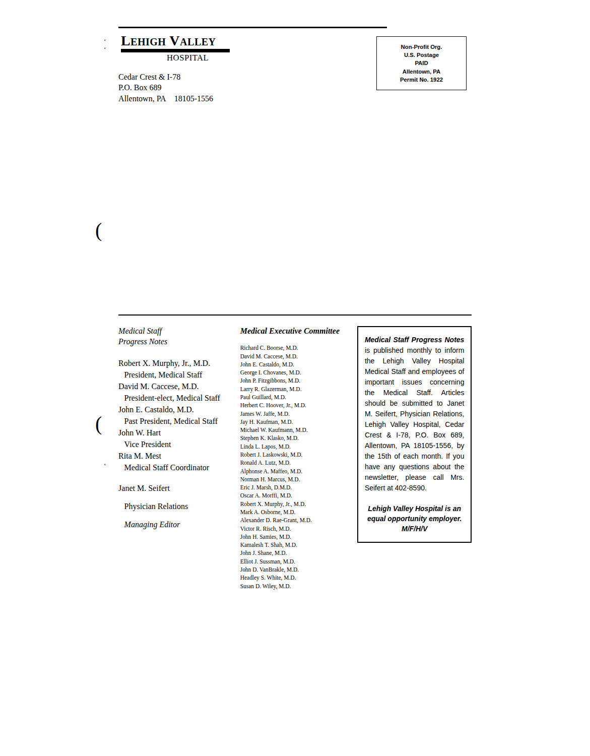‘ ‘ ‘ ( (
LEHIGH VALLEY
HOSPITAL
Cedar Crest & I-78
P.O. Box 689
Allentown, PA 18105-1556
Non-Profit Org.
U.S. Postage
PAID
Allentown, PA
Permit No. 1922
Medical Staff
Progress Notes
Robert X. Murphy, Jr., M.D.
President, Medical Staff
David M. Caccese, M.D.
President-elect, Medical Staff
John E. Castaldo, M.D.
Past President, Medical Staff
John W. Hart
Vice President
Rita M. Mest
Medical Staff Coordinator
Janet M. Seifert
Physician Relations
Managing Editor
Medical Executive Committee
Richard C. Boorse, M.D.
David M. Caccese, M.D.
John E. Castaldo, M.D.
George I. Chovanes, M.D.
John P. Fitzgibbons, M.D.
Larry R. Glazerman, M.D.
Paul Guillard, M.D.
Herbert C. Hoover, Jr., M.D.
James W. Jaffe, M.D.
Jay H. Kaufman, M.D.
Michael W. Kaufmann, M.D.
Stephen K. Klasko, M.D.
Linda L. Lapos, M.D.
Robert J. Laskowski, M.D.
Ronald A. Lutz, M.D.
Alphonse A. Maffeo, M.D.
Norman H. Marcus, M.D.
Eric J. Marsh, D.M.D.
Oscar A. Morffi, M.D.
Robert X. Murphy, Jr., M.D.
Mark A. Osborne, M.D.
Alexander D. Rae-Grant, M.D.
Victor R. Risch, M.D.
John H. Samies, M.D.
Kamalesh T. Shah, M.D.
John J. Shane, M.D.
Elliot J. Sussman, M.D.
John D. VanBrakle, M.D.
Headley S. White, M.D.
Susan D. Wiley, M.D.
Medical Staff Progress Notes is published monthly to inform the Lehigh Valley Hospital Medical Staff and employees of important issues concerning the Medical Staff. Articles should be submitted to Janet M. Seifert, Physician Relations, Lehigh Valley Hospital, Cedar Crest & I-78, P.O. Box 689, Allentown, PA 18105-1556, by the 15th of each month. If you have any questions about the newsletter, please call Mrs. Seifert at 402-8590.
Lehigh Valley Hospital is an equal opportunity employer. M/F/H/V